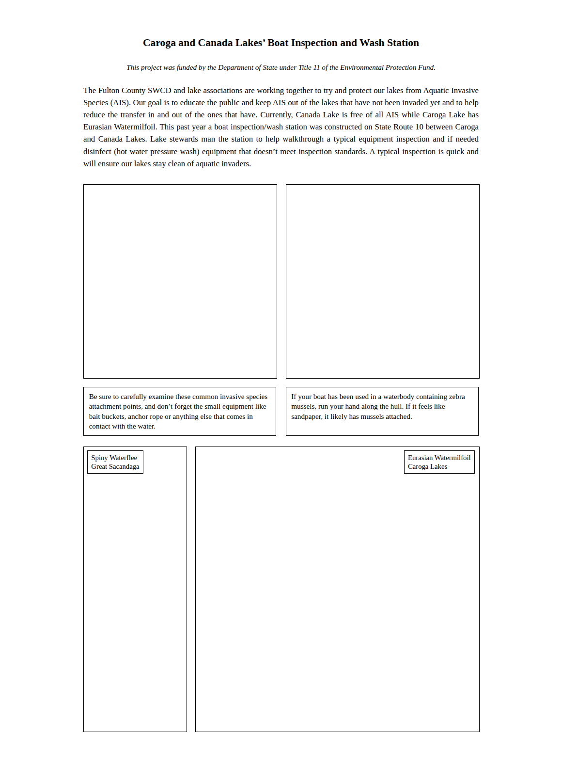Caroga and Canada Lakes’ Boat Inspection and Wash Station
This project was funded by the Department of State under Title 11 of the Environmental Protection Fund.
The Fulton County SWCD and lake associations are working together to try and protect our lakes from Aquatic Invasive Species (AIS). Our goal is to educate the public and keep AIS out of the lakes that have not been invaded yet and to help reduce the transfer in and out of the ones that have. Currently, Canada Lake is free of all AIS while Caroga Lake has Eurasian Watermilfoil. This past year a boat inspection/wash station was constructed on State Route 10 between Caroga and Canada Lakes. Lake stewards man the station to help walkthrough a typical equipment inspection and if needed disinfect (hot water pressure wash) equipment that doesn’t meet inspection standards. A typical inspection is quick and will ensure our lakes stay clean of aquatic invaders.
Be sure to carefully examine these common invasive species attachment points, and don’t forget the small equipment like bait buckets, anchor rope or anything else that comes in contact with the water.
If your boat has been used in a waterbody containing zebra mussels, run your hand along the hull. If it feels like sandpaper, it likely has mussels attached.
Spiny Waterflee
Great Sacandaga
Eurasian Watermilfoil
Caroga Lakes